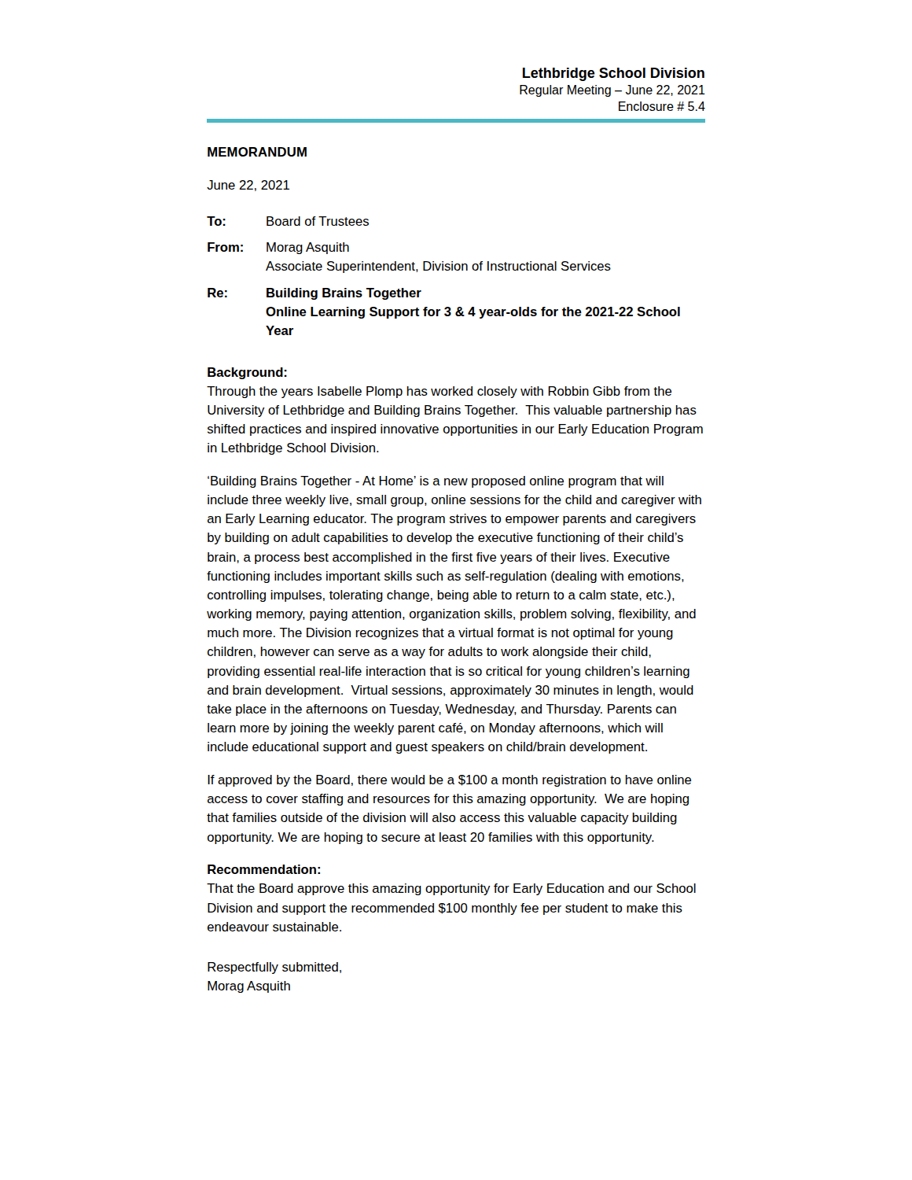Lethbridge School Division
Regular Meeting – June 22, 2021
Enclosure # 5.4
MEMORANDUM
June 22, 2021
| To: | Board of Trustees |
| From: | Morag Asquith Associate Superintendent, Division of Instructional Services |
| Re: | Building Brains Together Online Learning Support for 3 & 4 year-olds for the 2021-22 School Year |
Background:
Through the years Isabelle Plomp has worked closely with Robbin Gibb from the University of Lethbridge and Building Brains Together. This valuable partnership has shifted practices and inspired innovative opportunities in our Early Education Program in Lethbridge School Division.
‘Building Brains Together - At Home’ is a new proposed online program that will include three weekly live, small group, online sessions for the child and caregiver with an Early Learning educator. The program strives to empower parents and caregivers by building on adult capabilities to develop the executive functioning of their child’s brain, a process best accomplished in the first five years of their lives. Executive functioning includes important skills such as self-regulation (dealing with emotions, controlling impulses, tolerating change, being able to return to a calm state, etc.), working memory, paying attention, organization skills, problem solving, flexibility, and much more. The Division recognizes that a virtual format is not optimal for young children, however can serve as a way for adults to work alongside their child, providing essential real-life interaction that is so critical for young children’s learning and brain development. Virtual sessions, approximately 30 minutes in length, would take place in the afternoons on Tuesday, Wednesday, and Thursday. Parents can learn more by joining the weekly parent café, on Monday afternoons, which will include educational support and guest speakers on child/brain development.
If approved by the Board, there would be a $100 a month registration to have online access to cover staffing and resources for this amazing opportunity. We are hoping that families outside of the division will also access this valuable capacity building opportunity. We are hoping to secure at least 20 families with this opportunity.
Recommendation:
That the Board approve this amazing opportunity for Early Education and our School Division and support the recommended $100 monthly fee per student to make this endeavour sustainable.
Respectfully submitted,
Morag Asquith